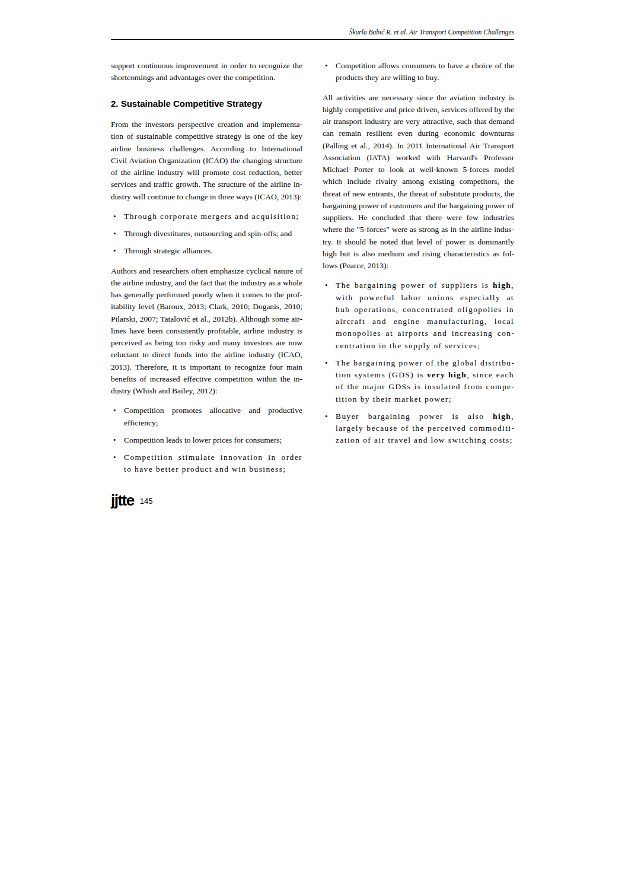Škurla Babić R. et al. Air Transport Competition Challenges
support continuous improvement in order to recognize the shortcomings and advantages over the competition.
2. Sustainable Competitive Strategy
From the investors perspective creation and implementation of sustainable competitive strategy is one of the key airline business challenges. According to International Civil Aviation Organization (ICAO) the changing structure of the airline industry will promote cost reduction, better services and traffic growth. The structure of the airline industry will continue to change in three ways (ICAO, 2013):
Through corporate mergers and acquisition;
Through divestitures, outsourcing and spin-offs; and
Through strategic alliances.
Authors and researchers often emphasize cyclical nature of the airline industry, and the fact that the industry as a whole has generally performed poorly when it comes to the profitability level (Baroux, 2013; Clark, 2010; Doganis, 2010; Pilarski, 2007; Tatalović et al., 2012b). Although some airlines have been consistently profitable, airline industry is perceived as being too risky and many investors are now reluctant to direct funds into the airline industry (ICAO, 2013). Therefore, it is important to recognize four main benefits of increased effective competition within the industry (Whish and Bailey, 2012):
Competition promotes allocative and productive efficiency;
Competition leads to lower prices for consumers;
Competition stimulate innovation in order to have better product and win business;
Competition allows consumers to have a choice of the products they are willing to buy.
All activities are necessary since the aviation industry is highly competitive and price driven, services offered by the air transport industry are very attractive, such that demand can remain resilient even during economic downturns (Palling et al., 2014). In 2011 International Air Transport Association (IATA) worked with Harvard's Professor Michael Porter to look at well-known 5-forces model which include rivalry among existing competitors, the threat of new entrants, the threat of substitute products, the bargaining power of customers and the bargaining power of suppliers. He concluded that there were few industries where the "5-forces" were as strong as in the airline industry. It should be noted that level of power is dominantly high but is also medium and rising characteristics as follows (Pearce, 2013):
The bargaining power of suppliers is high, with powerful labor unions especially at hub operations, concentrated oligopolies in aircraft and engine manufacturing, local monopolies at airports and increasing concentration in the supply of services;
The bargaining power of the global distribution systems (GDS) is very high, since each of the major GDSs is insulated from competition by their market power;
Buyer bargaining power is also high, largely because of the perceived commoditization of air travel and low switching costs;
jjtte
145